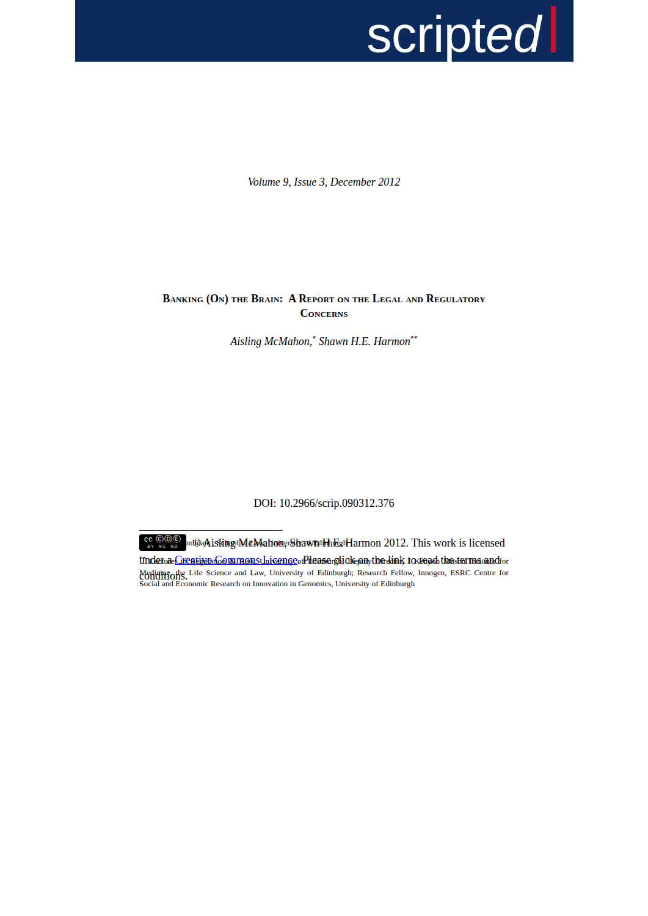scripted
Volume 9, Issue 3, December 2012
Banking (On) the Brain: A Report on the Legal and Regulatory Concerns
Aisling McMahon,* Shawn H.E. Harmon**
DOI: 10.2966/scrip.090312.376
cc ⒸⒹⒺ BY NC ND © Aisling McMahon, Shawn H.E. Harmon 2012. This work is licensed under a Creative Commons Licence. Please click on the link to read the terms and conditions.
* Doctoral Candidate , School of Law, University of Edinburgh
** Lecturer in Regulation & Risk, University of Edinburgh; Deputy Director, J Kenyon Mason Institute for Medicine, the Life Science and Law, University of Edinburgh; Research Fellow, Innogen, ESRC Centre for Social and Economic Research on Innovation in Genomics, University of Edinburgh